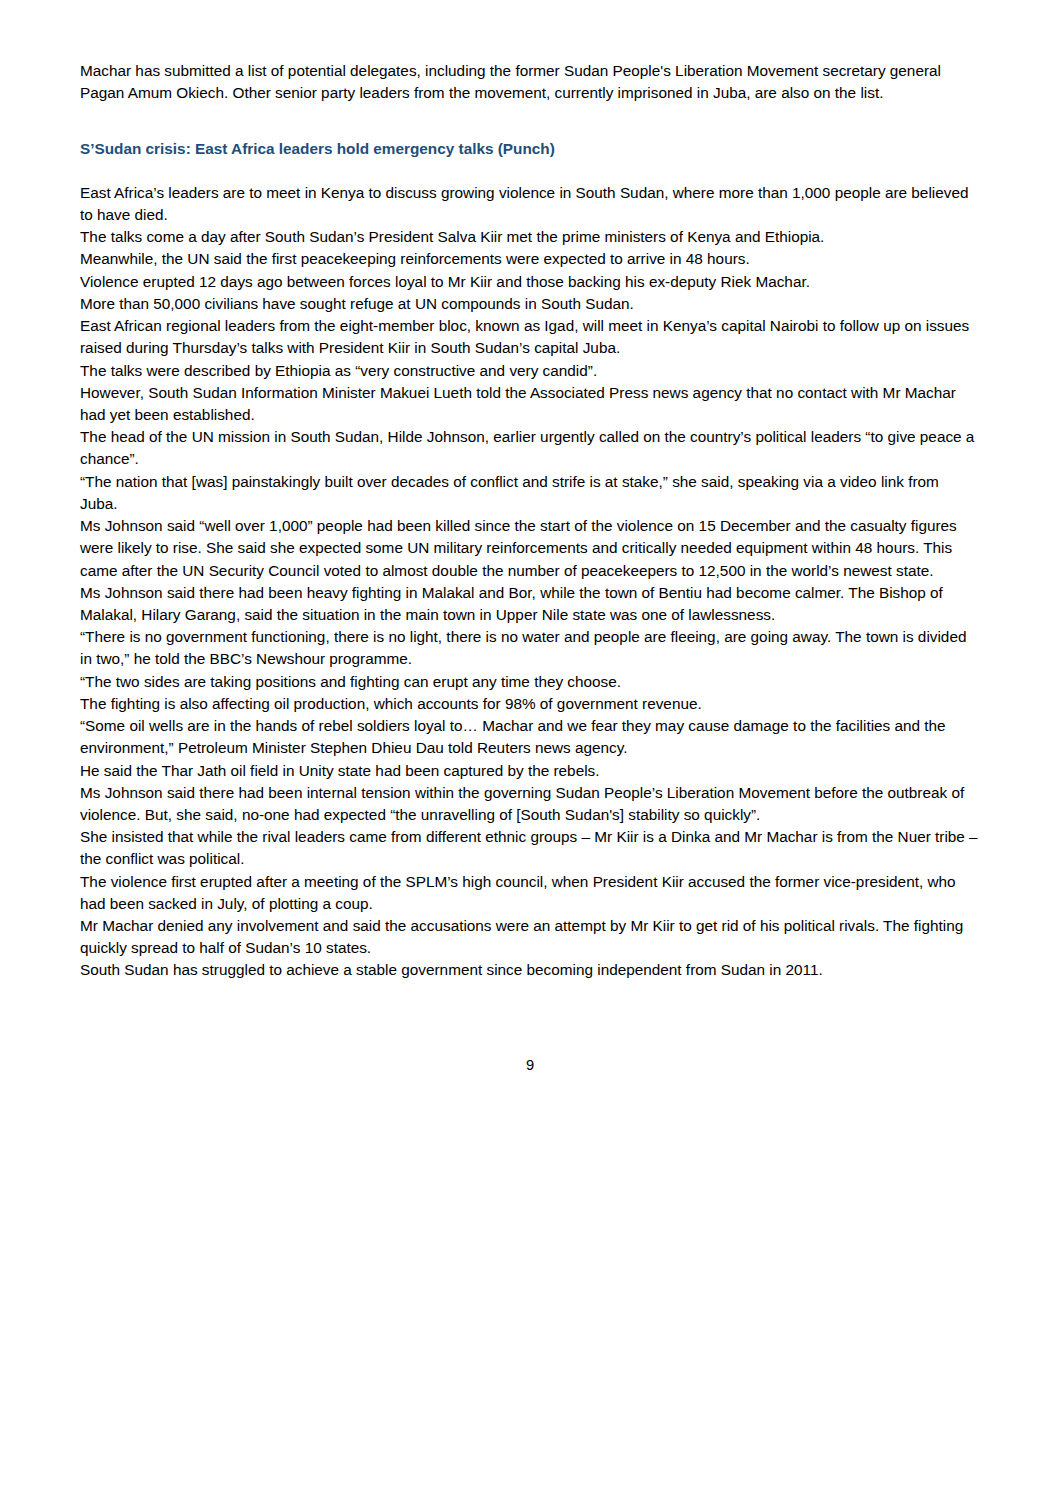Machar has submitted a list of potential delegates, including the former Sudan People's Liberation Movement secretary general Pagan Amum Okiech. Other senior party leaders from the movement, currently imprisoned in Juba, are also on the list.
S’Sudan crisis: East Africa leaders hold emergency talks (Punch)
East Africa’s leaders are to meet in Kenya to discuss growing violence in South Sudan, where more than 1,000 people are believed to have died.
The talks come a day after South Sudan’s President Salva Kiir met the prime ministers of Kenya and Ethiopia.
Meanwhile, the UN said the first peacekeeping reinforcements were expected to arrive in 48 hours.
Violence erupted 12 days ago between forces loyal to Mr Kiir and those backing his ex-deputy Riek Machar.
More than 50,000 civilians have sought refuge at UN compounds in South Sudan.
East African regional leaders from the eight-member bloc, known as Igad, will meet in Kenya’s capital Nairobi to follow up on issues raised during Thursday’s talks with President Kiir in South Sudan’s capital Juba.
The talks were described by Ethiopia as “very constructive and very candid”.
However, South Sudan Information Minister Makuei Lueth told the Associated Press news agency that no contact with Mr Machar had yet been established.
The head of the UN mission in South Sudan, Hilde Johnson, earlier urgently called on the country’s political leaders “to give peace a chance”.
“The nation that [was] painstakingly built over decades of conflict and strife is at stake,” she said, speaking via a video link from Juba.
Ms Johnson said “well over 1,000” people had been killed since the start of the violence on 15 December and the casualty figures were likely to rise. She said she expected some UN military reinforcements and critically needed equipment within 48 hours. This came after the UN Security Council voted to almost double the number of peacekeepers to 12,500 in the world’s newest state.
Ms Johnson said there had been heavy fighting in Malakal and Bor, while the town of Bentiu had become calmer. The Bishop of Malakal, Hilary Garang, said the situation in the main town in Upper Nile state was one of lawlessness.
“There is no government functioning, there is no light, there is no water and people are fleeing, are going away. The town is divided in two,” he told the BBC’s Newshour programme.
“The two sides are taking positions and fighting can erupt any time they choose.
The fighting is also affecting oil production, which accounts for 98% of government revenue.
“Some oil wells are in the hands of rebel soldiers loyal to… Machar and we fear they may cause damage to the facilities and the environment,” Petroleum Minister Stephen Dhieu Dau told Reuters news agency.
He said the Thar Jath oil field in Unity state had been captured by the rebels.
Ms Johnson said there had been internal tension within the governing Sudan People’s Liberation Movement before the outbreak of violence. But, she said, no-one had expected “the unravelling of [South Sudan's] stability so quickly”.
She insisted that while the rival leaders came from different ethnic groups – Mr Kiir is a Dinka and Mr Machar is from the Nuer tribe – the conflict was political.
The violence first erupted after a meeting of the SPLM’s high council, when President Kiir accused the former vice-president, who had been sacked in July, of plotting a coup.
Mr Machar denied any involvement and said the accusations were an attempt by Mr Kiir to get rid of his political rivals. The fighting quickly spread to half of Sudan’s 10 states.
South Sudan has struggled to achieve a stable government since becoming independent from Sudan in 2011.
9